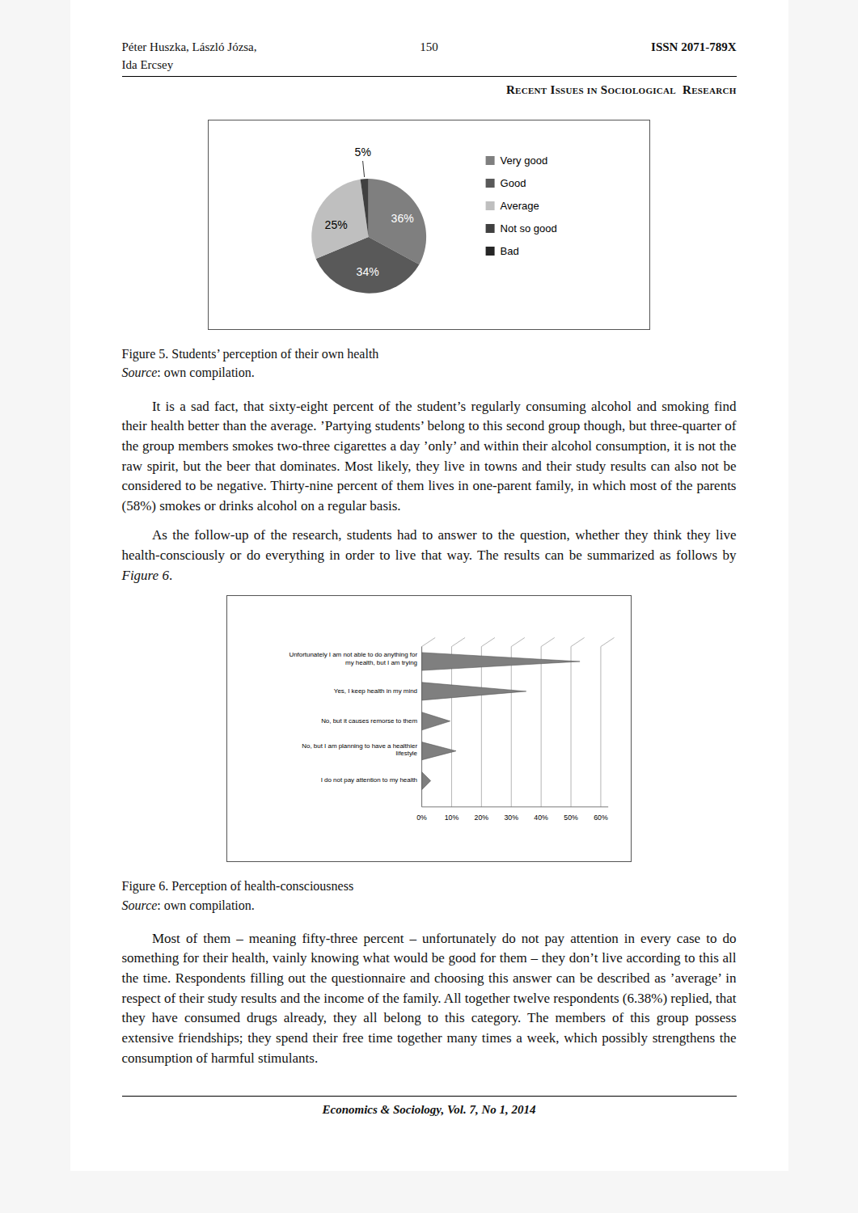Péter Huszka, László Józsa,
Ida Ercsey
150
ISSN 2071-789X
Recent Issues in Sociological Research
36% 34% 25% 5% Very good Good Average Not so good Bad
Figure 5. Students’ perception of their own health
Source: own compilation.
It is a sad fact, that sixty-eight percent of the student’s regularly consuming alcohol and smoking find their health better than the average. ’Partying students’ belong to this second group though, but three-quarter of the group members smokes two-three cigarettes a day ’only’ and within their alcohol consumption, it is not the raw spirit, but the beer that dominates. Most likely, they live in towns and their study results can also not be considered to be negative. Thirty-nine percent of them lives in one-parent family, in which most of the parents (58%) smokes or drinks alcohol on a regular basis.
As the follow-up of the research, students had to answer to the question, whether they think they live health-consciously or do everything in order to live that way. The results can be summarized as follows by Figure 6.
Unfortunately I am not able to do anything for my health, but I am trying Yes, I keep health in my mind No, but it causes remorse to them No, but I am planning to have a healthier lifestyle I do not pay attention to my health 0% 10% 20% 30% 40% 50% 60%
Figure 6. Perception of health-consciousness
Source: own compilation.
Most of them – meaning fifty-three percent – unfortunately do not pay attention in every case to do something for their health, vainly knowing what would be good for them – they don’t live according to this all the time. Respondents filling out the questionnaire and choosing this answer can be described as ’average’ in respect of their study results and the income of the family. All together twelve respondents (6.38%) replied, that they have consumed drugs already, they all belong to this category. The members of this group possess extensive friendships; they spend their free time together many times a week, which possibly strengthens the consumption of harmful stimulants.
Economics & Sociology, Vol. 7, No 1, 2014